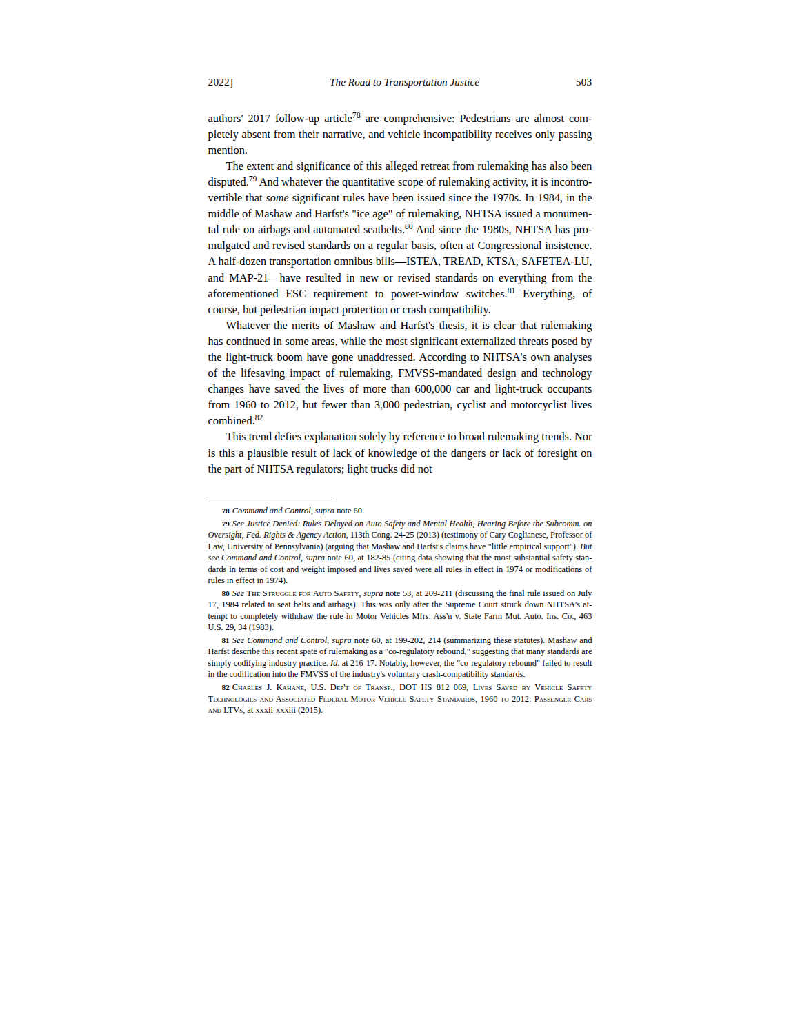2022] The Road to Transportation Justice 503
authors' 2017 follow-up article78 are comprehensive: Pedestrians are almost completely absent from their narrative, and vehicle incompatibility receives only passing mention.
The extent and significance of this alleged retreat from rulemaking has also been disputed.79 And whatever the quantitative scope of rulemaking activity, it is incontrovertible that some significant rules have been issued since the 1970s. In 1984, in the middle of Mashaw and Harfst's "ice age" of rulemaking, NHTSA issued a monumental rule on airbags and automated seatbelts.80 And since the 1980s, NHTSA has promulgated and revised standards on a regular basis, often at Congressional insistence. A half-dozen transportation omnibus bills—ISTEA, TREAD, KTSA, SAFETEA-LU, and MAP-21—have resulted in new or revised standards on everything from the aforementioned ESC requirement to power-window switches.81 Everything, of course, but pedestrian impact protection or crash compatibility.
Whatever the merits of Mashaw and Harfst's thesis, it is clear that rulemaking has continued in some areas, while the most significant externalized threats posed by the light-truck boom have gone unaddressed. According to NHTSA's own analyses of the lifesaving impact of rulemaking, FMVSS-mandated design and technology changes have saved the lives of more than 600,000 car and light-truck occupants from 1960 to 2012, but fewer than 3,000 pedestrian, cyclist and motorcyclist lives combined.82
This trend defies explanation solely by reference to broad rulemaking trends. Nor is this a plausible result of lack of knowledge of the dangers or lack of foresight on the part of NHTSA regulators; light trucks did not
78 Command and Control, supra note 60.
79 See Justice Denied: Rules Delayed on Auto Safety and Mental Health, Hearing Before the Subcomm. on Oversight, Fed. Rights & Agency Action, 113th Cong. 24-25 (2013) (testimony of Cary Coglianese, Professor of Law, University of Pennsylvania) (arguing that Mashaw and Harfst's claims have "little empirical support"). But see Command and Control, supra note 60, at 182-85 (citing data showing that the most substantial safety standards in terms of cost and weight imposed and lives saved were all rules in effect in 1974 or modifications of rules in effect in 1974).
80 See The Struggle for Auto Safety, supra note 53, at 209-211 (discussing the final rule issued on July 17, 1984 related to seat belts and airbags). This was only after the Supreme Court struck down NHTSA's attempt to completely withdraw the rule in Motor Vehicles Mfrs. Ass'n v. State Farm Mut. Auto. Ins. Co., 463 U.S. 29, 34 (1983).
81 See Command and Control, supra note 60, at 199-202, 214 (summarizing these statutes). Mashaw and Harfst describe this recent spate of rulemaking as a "co-regulatory rebound," suggesting that many standards are simply codifying industry practice. Id. at 216-17. Notably, however, the "co-regulatory rebound" failed to result in the codification into the FMVSS of the industry's voluntary crash-compatibility standards.
82 Charles J. Kahane, U.S. Dep't of Transp., DOT HS 812 069, Lives Saved by Vehicle Safety Technologies and Associated Federal Motor Vehicle Safety Standards, 1960 to 2012: Passenger Cars and LTVs, at xxxii-xxxiii (2015).